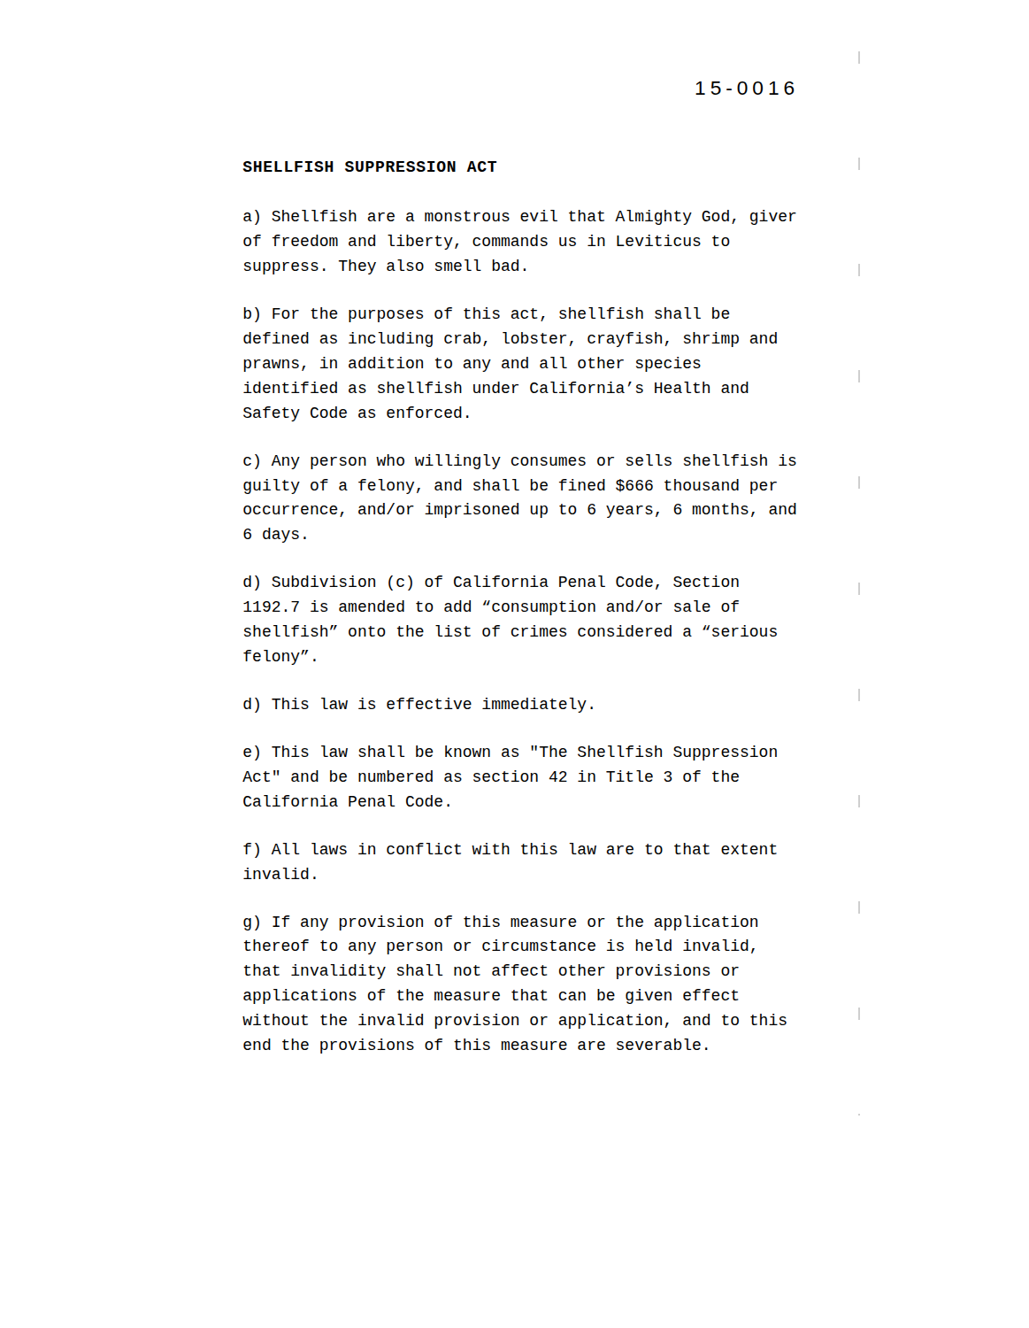15-0016
SHELLFISH SUPPRESSION ACT
a) Shellfish are a monstrous evil that Almighty God, giver of freedom and liberty, commands us in Leviticus to suppress. They also smell bad.
b) For the purposes of this act, shellfish shall be defined as including crab, lobster, crayfish, shrimp and prawns, in addition to any and all other species identified as shellfish under California’s Health and Safety Code as enforced.
c) Any person who willingly consumes or sells shellfish is guilty of a felony, and shall be fined $666 thousand per occurrence, and/or imprisoned up to 6 years, 6 months, and 6 days.
d) Subdivision (c) of California Penal Code, Section 1192.7 is amended to add “consumption and/or sale of shellfish” onto the list of crimes considered a “serious felony”.
d) This law is effective immediately.
e) This law shall be known as "The Shellfish Suppression Act" and be numbered as section 42 in Title 3 of the California Penal Code.
f) All laws in conflict with this law are to that extent invalid.
g) If any provision of this measure or the application thereof to any person or circumstance is held invalid, that invalidity shall not affect other provisions or applications of the measure that can be given effect without the invalid provision or application, and to this end the provisions of this measure are severable.